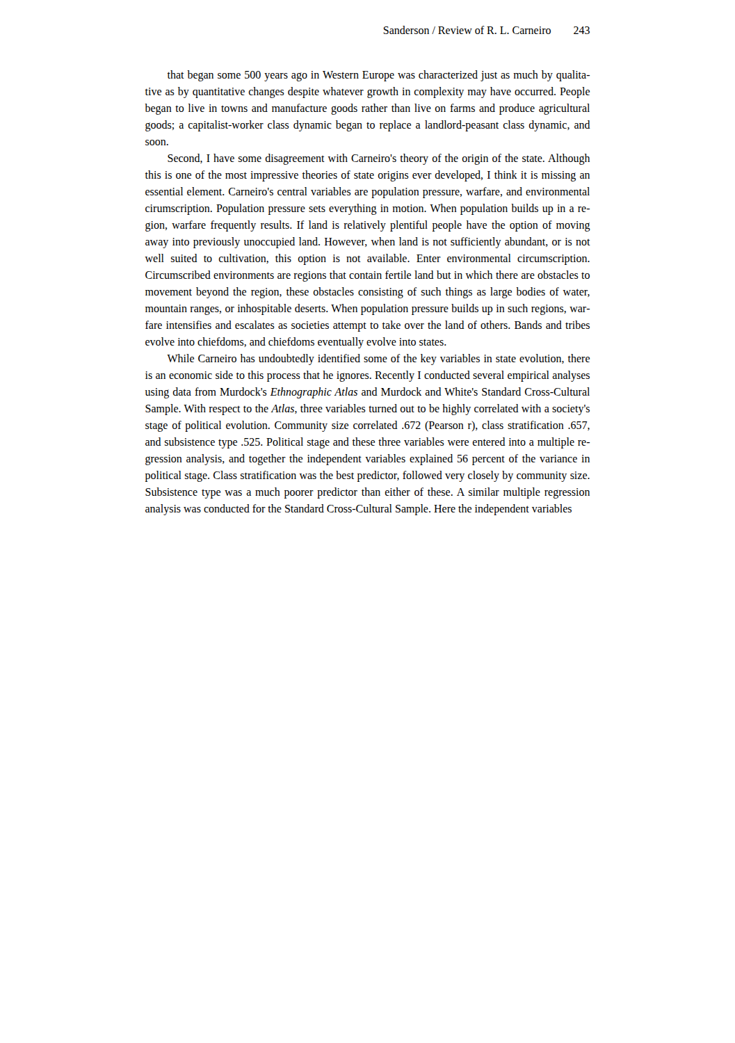Sanderson / Review of R. L. Carneiro243
that began some 500 years ago in Western Europe was characterized just as much by qualitative as by quantitative changes despite whatever growth in complexity may have occurred. People began to live in towns and manufacture goods rather than live on farms and produce agricultural goods; a capitalist-worker class dynamic began to replace a landlord-peasant class dynamic, and soon.
Second, I have some disagreement with Carneiro's theory of the origin of the state. Although this is one of the most impressive theories of state origins ever developed, I think it is missing an essential element. Carneiro's central variables are population pressure, warfare, and environmental cirumscription. Population pressure sets everything in motion. When population builds up in a region, warfare frequently results. If land is relatively plentiful people have the option of moving away into previously unoccupied land. However, when land is not sufficiently abundant, or is not well suited to cultivation, this option is not available. Enter environmental circumscription. Circumscribed environments are regions that contain fertile land but in which there are obstacles to movement beyond the region, these obstacles consisting of such things as large bodies of water, mountain ranges, or inhospitable deserts. When population pressure builds up in such regions, warfare intensifies and escalates as societies attempt to take over the land of others. Bands and tribes evolve into chiefdoms, and chiefdoms eventually evolve into states.
While Carneiro has undoubtedly identified some of the key variables in state evolution, there is an economic side to this process that he ignores. Recently I conducted several empirical analyses using data from Murdock's Ethnographic Atlas and Murdock and White's Standard Cross-Cultural Sample. With respect to the Atlas, three variables turned out to be highly correlated with a society's stage of political evolution. Community size correlated .672 (Pearson r), class stratification .657, and subsistence type .525. Political stage and these three variables were entered into a multiple regression analysis, and together the independent variables explained 56 percent of the variance in political stage. Class stratification was the best predictor, followed very closely by community size. Subsistence type was a much poorer predictor than either of these. A similar multiple regression analysis was conducted for the Standard Cross-Cultural Sample. Here the independent variables